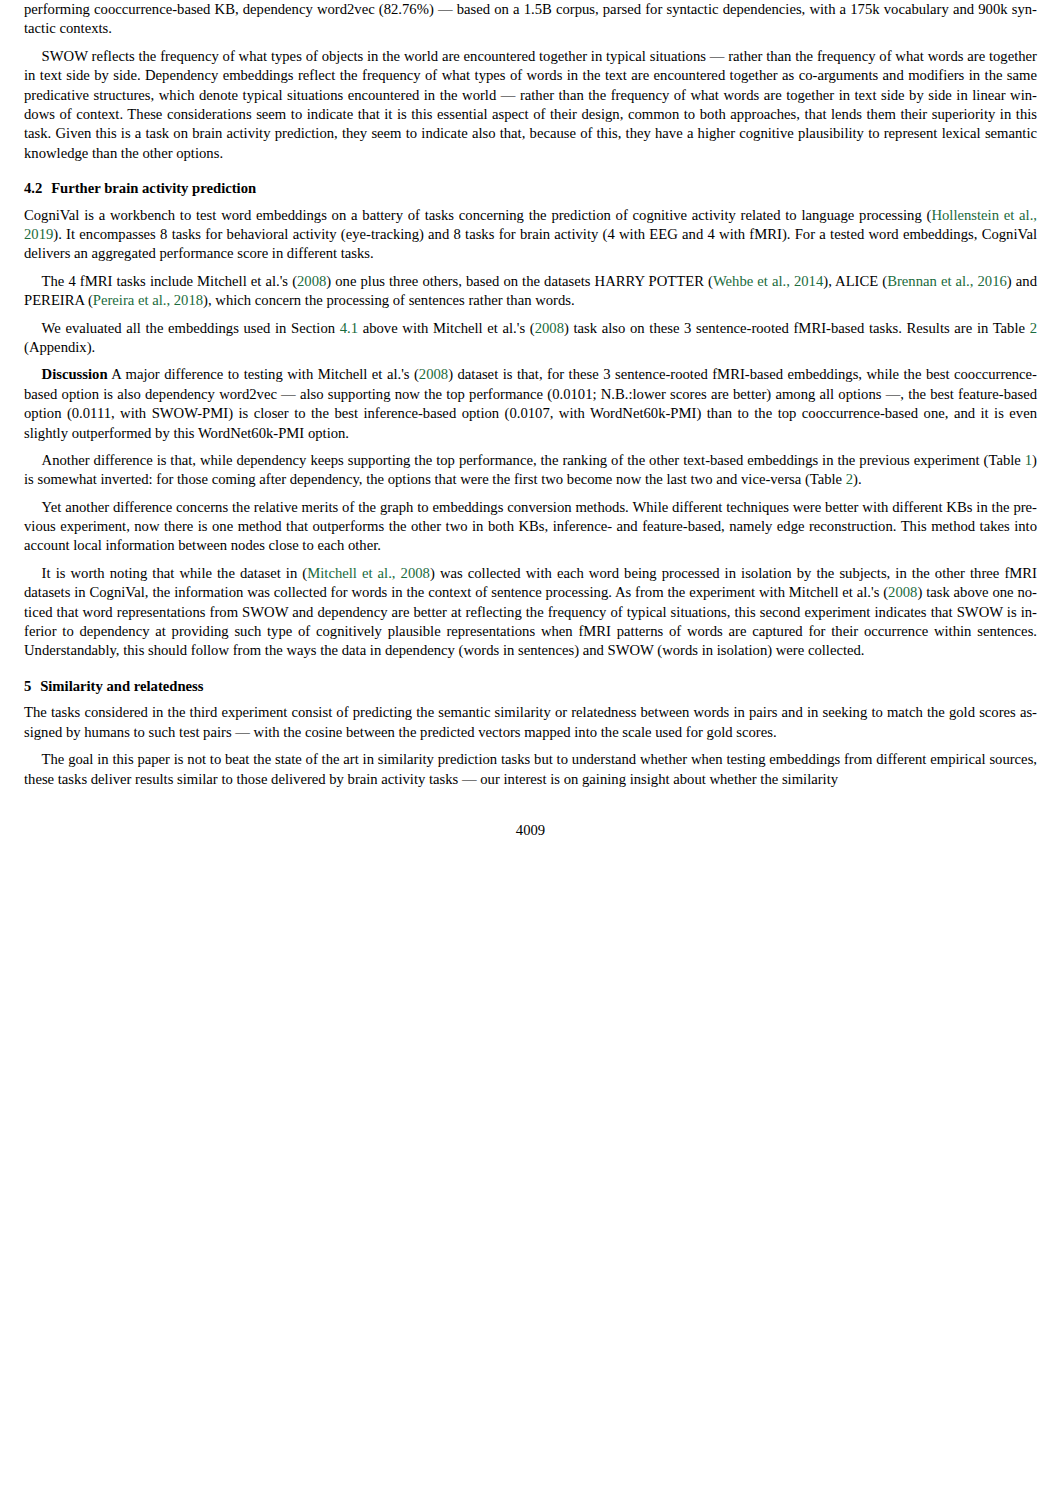performing cooccurrence-based KB, dependency word2vec (82.76%) — based on a 1.5B corpus, parsed for syntactic dependencies, with a 175k vocabulary and 900k syntactic contexts.
SWOW reflects the frequency of what types of objects in the world are encountered together in typical situations — rather than the frequency of what words are together in text side by side. Dependency embeddings reflect the frequency of what types of words in the text are encountered together as co-arguments and modifiers in the same predicative structures, which denote typical situations encountered in the world — rather than the frequency of what words are together in text side by side in linear windows of context. These considerations seem to indicate that it is this essential aspect of their design, common to both approaches, that lends them their superiority in this task. Given this is a task on brain activity prediction, they seem to indicate also that, because of this, they have a higher cognitive plausibility to represent lexical semantic knowledge than the other options.
4.2 Further brain activity prediction
CogniVal is a workbench to test word embeddings on a battery of tasks concerning the prediction of cognitive activity related to language processing (Hollenstein et al., 2019). It encompasses 8 tasks for behavioral activity (eye-tracking) and 8 tasks for brain activity (4 with EEG and 4 with fMRI). For a tested word embeddings, CogniVal delivers an aggregated performance score in different tasks.
The 4 fMRI tasks include Mitchell et al.'s (2008) one plus three others, based on the datasets HARRY POTTER (Wehbe et al., 2014), ALICE (Brennan et al., 2016) and PEREIRA (Pereira et al., 2018), which concern the processing of sentences rather than words.
We evaluated all the embeddings used in Section 4.1 above with Mitchell et al.'s (2008) task also on these 3 sentence-rooted fMRI-based tasks. Results are in Table 2 (Appendix).
Discussion A major difference to testing with Mitchell et al.'s (2008) dataset is that, for these 3 sentence-rooted fMRI-based embeddings, while the best cooccurrence-based option is also dependency word2vec — also supporting now the top performance (0.0101; N.B.:lower scores are better) among all options —, the best feature-based option (0.0111, with SWOW-PMI) is closer to the best inference-based option (0.0107, with WordNet60k-PMI) than to the top cooccurrence-based one, and it is even slightly outperformed by this WordNet60k-PMI option.
Another difference is that, while dependency keeps supporting the top performance, the ranking of the other text-based embeddings in the previous experiment (Table 1) is somewhat inverted: for those coming after dependency, the options that were the first two become now the last two and vice-versa (Table 2).
Yet another difference concerns the relative merits of the graph to embeddings conversion methods. While different techniques were better with different KBs in the previous experiment, now there is one method that outperforms the other two in both KBs, inference- and feature-based, namely edge reconstruction. This method takes into account local information between nodes close to each other.
It is worth noting that while the dataset in (Mitchell et al., 2008) was collected with each word being processed in isolation by the subjects, in the other three fMRI datasets in CogniVal, the information was collected for words in the context of sentence processing. As from the experiment with Mitchell et al.'s (2008) task above one noticed that word representations from SWOW and dependency are better at reflecting the frequency of typical situations, this second experiment indicates that SWOW is inferior to dependency at providing such type of cognitively plausible representations when fMRI patterns of words are captured for their occurrence within sentences. Understandably, this should follow from the ways the data in dependency (words in sentences) and SWOW (words in isolation) were collected.
5 Similarity and relatedness
The tasks considered in the third experiment consist of predicting the semantic similarity or relatedness between words in pairs and in seeking to match the gold scores assigned by humans to such test pairs — with the cosine between the predicted vectors mapped into the scale used for gold scores.
The goal in this paper is not to beat the state of the art in similarity prediction tasks but to understand whether when testing embeddings from different empirical sources, these tasks deliver results similar to those delivered by brain activity tasks — our interest is on gaining insight about whether the similarity
4009